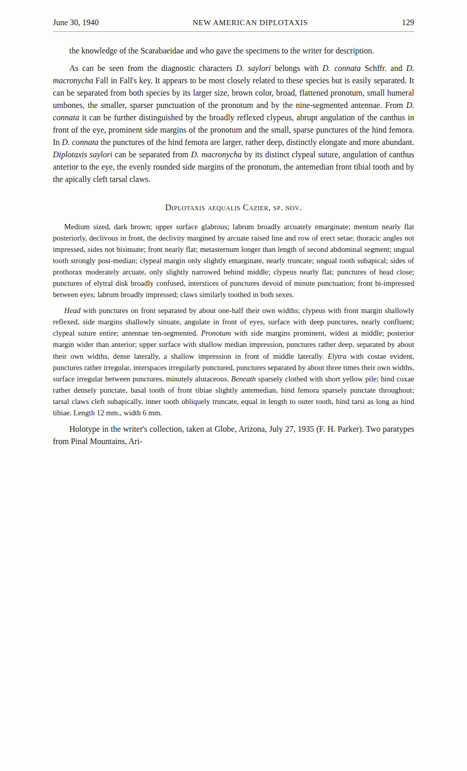June 30, 1940 New American Diplotaxis 129
the knowledge of the Scarabaeidae and who gave the specimens to the writer for description.
As can be seen from the diagnostic characters D. saylori belongs with D. connata Schffr. and D. macronycha Fall in Fall's key. It appears to be most closely related to these species but is easily separated. It can be separated from both species by its larger size, brown color, broad, flattened pronotum, small humeral umbones, the smaller, sparser punctuation of the pronotum and by the nine-segmented antennae. From D. connata it can be further distinguished by the broadly reflexed clypeus, abrupt angulation of the canthus in front of the eye, prominent side margins of the pronotum and the small, sparse punctures of the hind femora. In D. connata the punctures of the hind femora are larger, rather deep, distinctly elongate and more abundant. Diplotaxis saylori can be separated from D. macronycha by its distinct clypeal suture, angulation of canthus anterior to the eye, the evenly rounded side margins of the pronotum, the antemedian front tibial tooth and by the apically cleft tarsal claws.
Diplotaxis aequalis Cazier, sp. nov.
Medium sized, dark brown; upper surface glabrous; labrum broadly arcuately emarginate; mentum nearly flat posteriorly, declivous in front, the declivity margined by arcuate raised line and row of erect setae; thoracic angles not impressed, sides not bisinuate; front nearly flat; metasternum longer than length of second abdominal segment; ungual tooth strongly post-median; clypeal margin only slightly emarginate, nearly truncate; ungual tooth subapical; sides of prothorax moderately arcuate, only slightly narrowed behind middle; clypeus nearly flat; punctures of head close; punctures of elytral disk broadly confused, interstices of punctures devoid of minute punctuation; front bi-impressed between eyes; labrum broadly impressed; claws similarly toothed in both sexes.
Head with punctures on front separated by about one-half their own widths; clypeus with front margin shallowly reflexed, side margins shallowly sinuate, angulate in front of eyes, surface with deep punctures, nearly confluent; clypeal suture entire; antennae ten-segmented. Pronotum with side margins prominent, widest at middle; posterior margin wider than anterior; upper surface with shallow median impression, punctures rather deep, separated by about their own widths, dense laterally, a shallow impression in front of middle laterally. Elytra with costae evident, punctures rather irregular, interspaces irregularly punctured, punctures separated by about three times their own widths, surface irregular between punctures, minutely alutaceous. Beneath sparsely clothed with short yellow pile; hind coxae rather densely punctate, basal tooth of front tibiae slightly antemedian, hind femora sparsely punctate throughout; tarsal claws cleft subapically, inner tooth obliquely truncate, equal in length to outer tooth, hind tarsi as long as hind tibiae. Length 12 mm., width 6 mm.
Holotype in the writer's collection, taken at Globe, Arizona, July 27, 1935 (F. H. Parker). Two paratypes from Pinal Mountains, Ari-